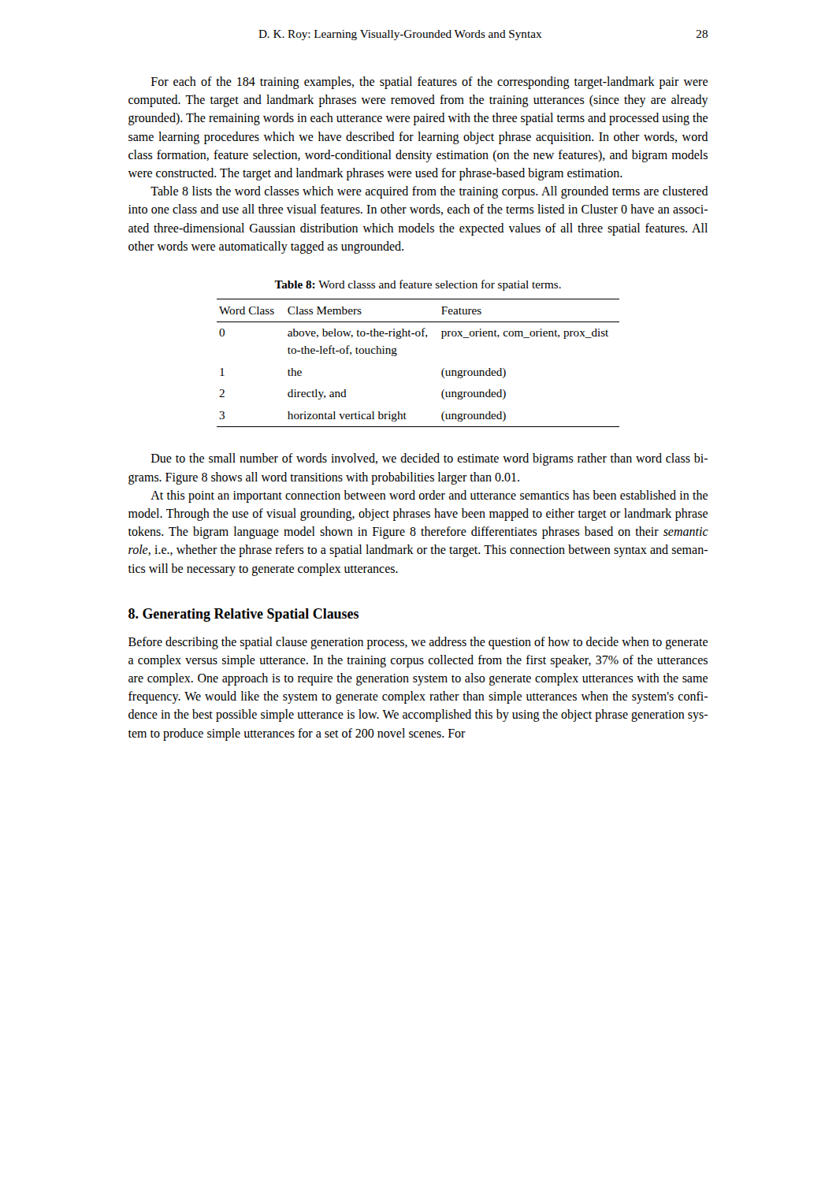D. K. Roy: Learning Visually-Grounded Words and Syntax 28
For each of the 184 training examples, the spatial features of the corresponding target-landmark pair were computed. The target and landmark phrases were removed from the training utterances (since they are already grounded). The remaining words in each utterance were paired with the three spatial terms and processed using the same learning procedures which we have described for learning object phrase acquisition. In other words, word class formation, feature selection, word-conditional density estimation (on the new features), and bigram models were constructed. The target and landmark phrases were used for phrase-based bigram estimation.
Table 8 lists the word classes which were acquired from the training corpus. All grounded terms are clustered into one class and use all three visual features. In other words, each of the terms listed in Cluster 0 have an associated three-dimensional Gaussian distribution which models the expected values of all three spatial features. All other words were automatically tagged as ungrounded.
Table 8: Word classs and feature selection for spatial terms.
| Word Class | Class Members | Features |
| --- | --- | --- |
| 0 | above, below, to-the-right-of, to-the-left-of, touching | prox_orient, com_orient, prox_dist |
| 1 | the | (ungrounded) |
| 2 | directly, and | (ungrounded) |
| 3 | horizontal vertical bright | (ungrounded) |
Due to the small number of words involved, we decided to estimate word bigrams rather than word class bigrams. Figure 8 shows all word transitions with probabilities larger than 0.01.
At this point an important connection between word order and utterance semantics has been established in the model. Through the use of visual grounding, object phrases have been mapped to either target or landmark phrase tokens. The bigram language model shown in Figure 8 therefore differentiates phrases based on their semantic role, i.e., whether the phrase refers to a spatial landmark or the target. This connection between syntax and semantics will be necessary to generate complex utterances.
8. Generating Relative Spatial Clauses
Before describing the spatial clause generation process, we address the question of how to decide when to generate a complex versus simple utterance. In the training corpus collected from the first speaker, 37% of the utterances are complex. One approach is to require the generation system to also generate complex utterances with the same frequency. We would like the system to generate complex rather than simple utterances when the system's confidence in the best possible simple utterance is low. We accomplished this by using the object phrase generation system to produce simple utterances for a set of 200 novel scenes. For